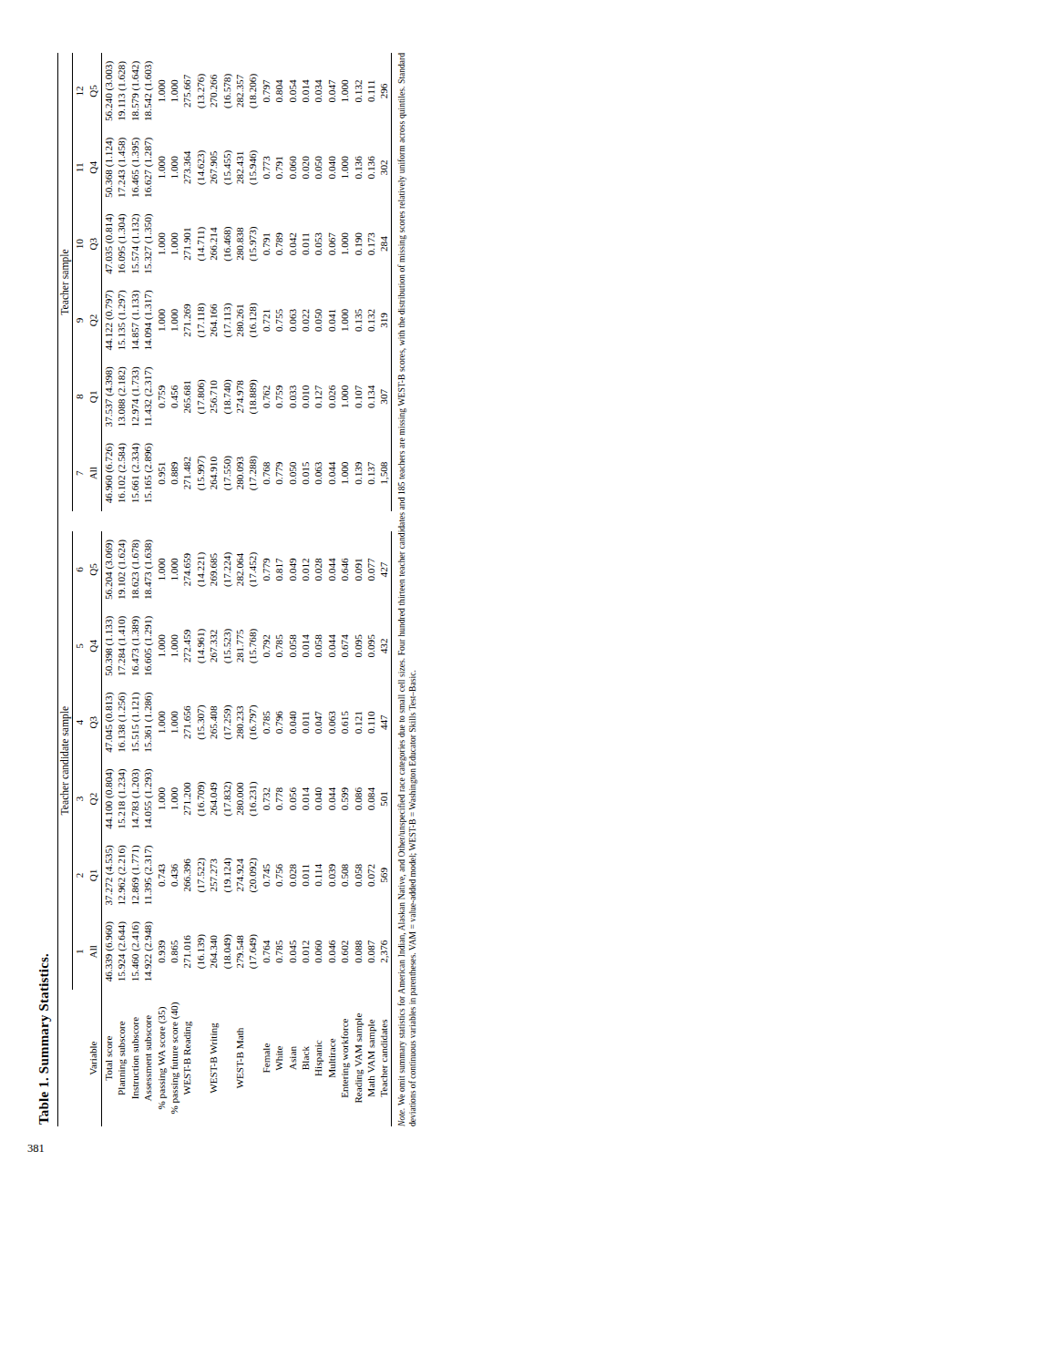Table 1. Summary Statistics.
| | Teacher candidate sample | | Teacher sample |
| --- | --- | --- | --- |
| | 1 | 2 | 3 | 4 | 5 | 6 | | 7 | 8 | 9 | 10 | 11 | 12 |
| Variable | All | Q1 | Q2 | Q3 | Q4 | Q5 | | All | Q1 | Q2 | Q3 | Q4 | Q5 |
| Total score | 46.339 (6.960) | 37.272 (4.535) | 44.100 (0.804) | 47.045 (0.813) | 50.398 (1.133) | 56.204 (3.069) | | 46.960 (6.726) | 37.537 (4.398) | 44.122 (0.797) | 47.035 (0.814) | 50.368 (1.124) | 56.240 (3.003) |
| Planning subscore | 15.924 (2.644) | 12.962 (2.216) | 15.218 (1.234) | 16.138 (1.256) | 17.284 (1.410) | 19.102 (1.624) | | 16.102 (2.584) | 13.088 (2.182) | 15.135 (1.297) | 16.095 (1.304) | 17.243 (1.458) | 19.113 (1.628) |
| Instruction subscore | 15.460 (2.416) | 12.869 (1.771) | 14.783 (1.203) | 15.515 (1.121) | 16.473 (1.389) | 18.623 (1.678) | | 15.661 (2.334) | 12.974 (1.733) | 14.857 (1.133) | 15.574 (1.132) | 16.465 (1.395) | 18.579 (1.642) |
| Assessment subscore | 14.922 (2.948) | 11.395 (2.317) | 14.055 (1.293) | 15.361 (1.286) | 16.605 (1.291) | 18.473 (1.638) | | 15.165 (2.896) | 11.432 (2.317) | 14.094 (1.317) | 15.327 (1.350) | 16.627 (1.287) | 18.542 (1.603) |
| % passing WA score (35) | 0.939 | 0.743 | 1.000 | 1.000 | 1.000 | 1.000 | | 0.951 | 0.759 | 1.000 | 1.000 | 1.000 | 1.000 |
| % passing future score (40) | 0.865 | 0.436 | 1.000 | 1.000 | 1.000 | 1.000 | | 0.889 | 0.456 | 1.000 | 1.000 | 1.000 | 1.000 |
| WEST-B Reading | 271.016 | 266.396 | 271.200 | 271.656 | 272.459 | 274.659 | | 271.482 | 265.681 | 271.269 | 271.901 | 273.364 | 275.667 |
| | (16.139) | (17.522) | (16.709) | (15.307) | (14.961) | (14.221) | | (15.997) | (17.806) | (17.118) | (14.711) | (14.623) | (13.276) |
| WEST-B Writing | 264.340 | 257.273 | 264.049 | 265.408 | 267.332 | 269.685 | | 264.910 | 256.710 | 264.166 | 266.214 | 267.905 | 270.266 |
| | (18.049) | (19.124) | (17.832) | (17.259) | (15.523) | (17.224) | | (17.550) | (18.740) | (17.113) | (16.468) | (15.455) | (16.578) |
| WEST-B Math | 279.548 | 274.924 | 280.000 | 280.233 | 281.775 | 282.064 | | 280.093 | 274.978 | 280.261 | 280.838 | 282.431 | 282.357 |
| | (17.649) | (20.092) | (16.231) | (16.797) | (15.768) | (17.452) | | (17.288) | (18.889) | (16.128) | (15.973) | (15.946) | (18.206) |
| Female | 0.764 | 0.745 | 0.732 | 0.785 | 0.792 | 0.779 | | 0.768 | 0.762 | 0.721 | 0.791 | 0.773 | 0.797 |
| White | 0.785 | 0.756 | 0.778 | 0.796 | 0.785 | 0.817 | | 0.779 | 0.759 | 0.755 | 0.789 | 0.791 | 0.804 |
| Asian | 0.045 | 0.028 | 0.056 | 0.040 | 0.058 | 0.049 | | 0.050 | 0.033 | 0.063 | 0.042 | 0.060 | 0.054 |
| Black | 0.012 | 0.011 | 0.014 | 0.011 | 0.014 | 0.012 | | 0.015 | 0.010 | 0.022 | 0.011 | 0.020 | 0.014 |
| Hispanic | 0.060 | 0.114 | 0.040 | 0.047 | 0.058 | 0.028 | | 0.063 | 0.127 | 0.050 | 0.053 | 0.050 | 0.034 |
| Multirace | 0.046 | 0.039 | 0.044 | 0.063 | 0.044 | 0.044 | | 0.044 | 0.026 | 0.041 | 0.067 | 0.040 | 0.047 |
| Entering workforce | 0.602 | 0.508 | 0.599 | 0.615 | 0.674 | 0.646 | | 1.000 | 1.000 | 1.000 | 1.000 | 1.000 | 1.000 |
| Reading VAM sample | 0.088 | 0.058 | 0.086 | 0.121 | 0.095 | 0.091 | | 0.139 | 0.107 | 0.135 | 0.190 | 0.136 | 0.132 |
| Math VAM sample | 0.087 | 0.072 | 0.084 | 0.110 | 0.095 | 0.077 | | 0.137 | 0.134 | 0.132 | 0.173 | 0.136 | 0.111 |
| Teacher candidates | 2,376 | 569 | 501 | 447 | 432 | 427 | | 1,508 | 307 | 319 | 284 | 302 | 296 |
Note. We omit summary statistics for American Indian, Alaskan Native, and Other/unspecified race categories due to small cell sizes. Four hundred thirteen teacher candidates and 185 teachers are missing WEST-B scores, with the distribution of missing scores relatively uniform across quintiles. Standard deviations of continuous variables in parentheses. VAM = value-added model; WEST-B = Washington Educator Skills Test–Basic.
381